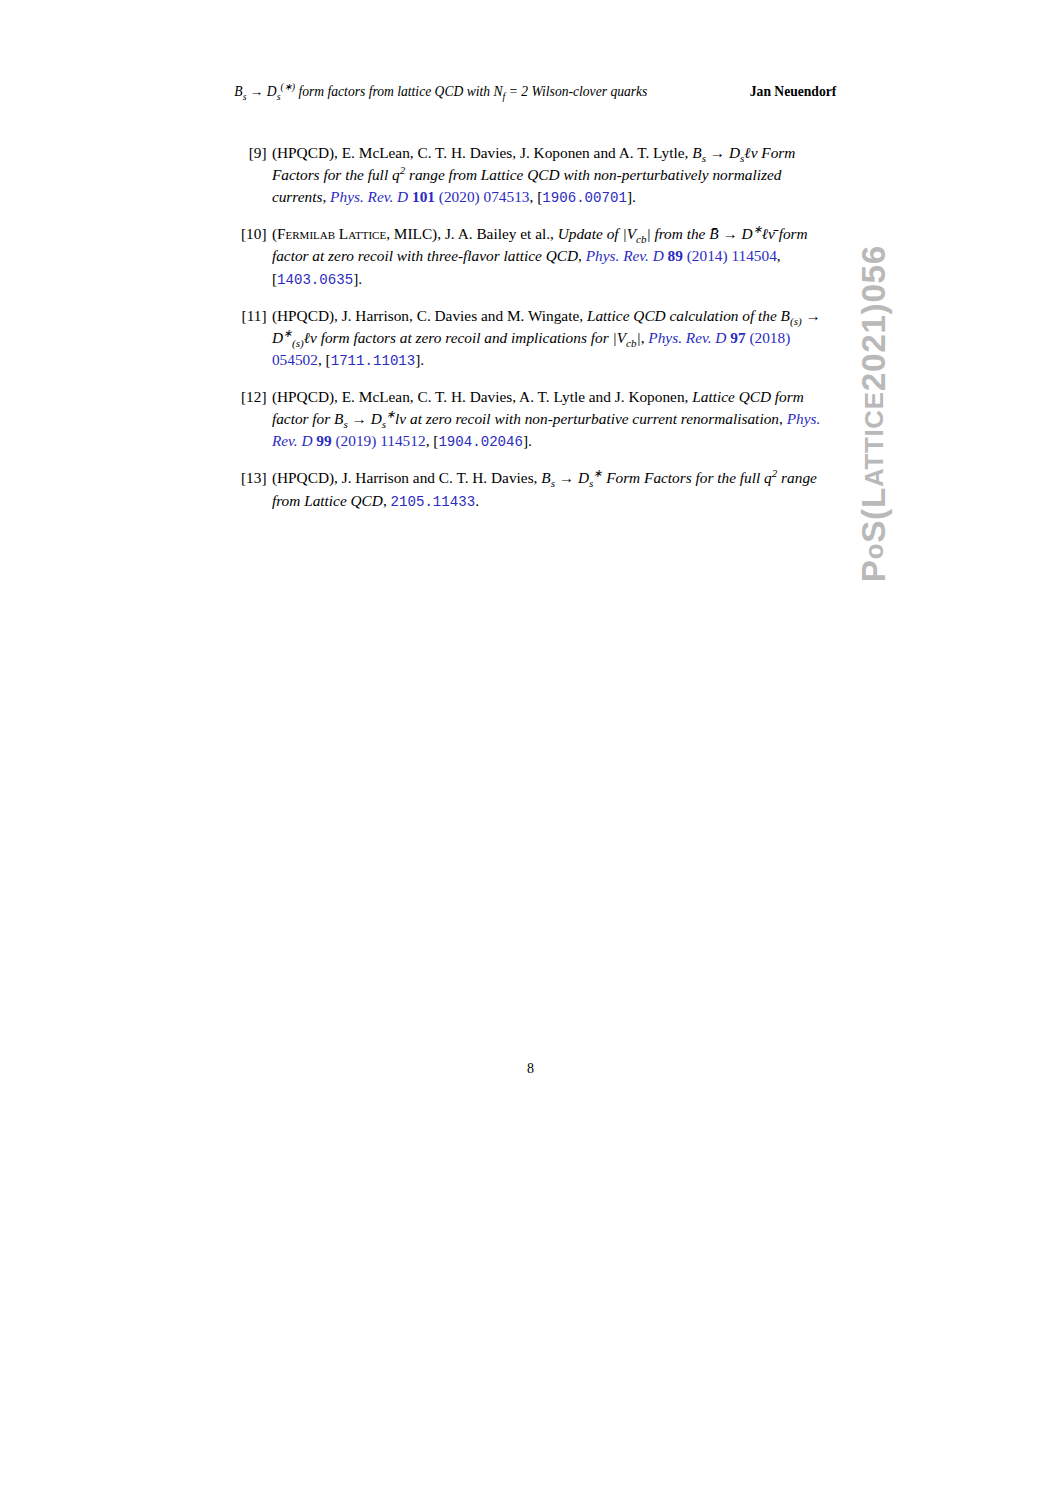Bs → Ds(∗) form factors from lattice QCD with Nf = 2 Wilson-clover quarks
Jan Neuendorf
[9] (HPQCD), E. McLean, C. T. H. Davies, J. Koponen and A. T. Lytle, Bs → Dsℓν Form Factors for the full q2 range from Lattice QCD with non-perturbatively normalized currents, Phys. Rev. D 101 (2020) 074513, [1906.00701].
[10] (Fermilab Lattice, MILC), J. A. Bailey et al., Update of |Vcb| from the B̄ → D∗ℓν̄ form factor at zero recoil with three-flavor lattice QCD, Phys. Rev. D 89 (2014) 114504, [1403.0635].
[11] (HPQCD), J. Harrison, C. Davies and M. Wingate, Lattice QCD calculation of the B(s) → D∗(s)ℓν form factors at zero recoil and implications for |Vcb|, Phys. Rev. D 97 (2018) 054502, [1711.11013].
[12] (HPQCD), E. McLean, C. T. H. Davies, A. T. Lytle and J. Koponen, Lattice QCD form factor for Bs → Ds∗lν at zero recoil with non-perturbative current renormalisation, Phys. Rev. D 99 (2019) 114512, [1904.02046].
[13] (HPQCD), J. Harrison and C. T. H. Davies, Bs → Ds∗ Form Factors for the full q2 range from Lattice QCD, 2105.11433.
Po S(LATTICE2021)056
8